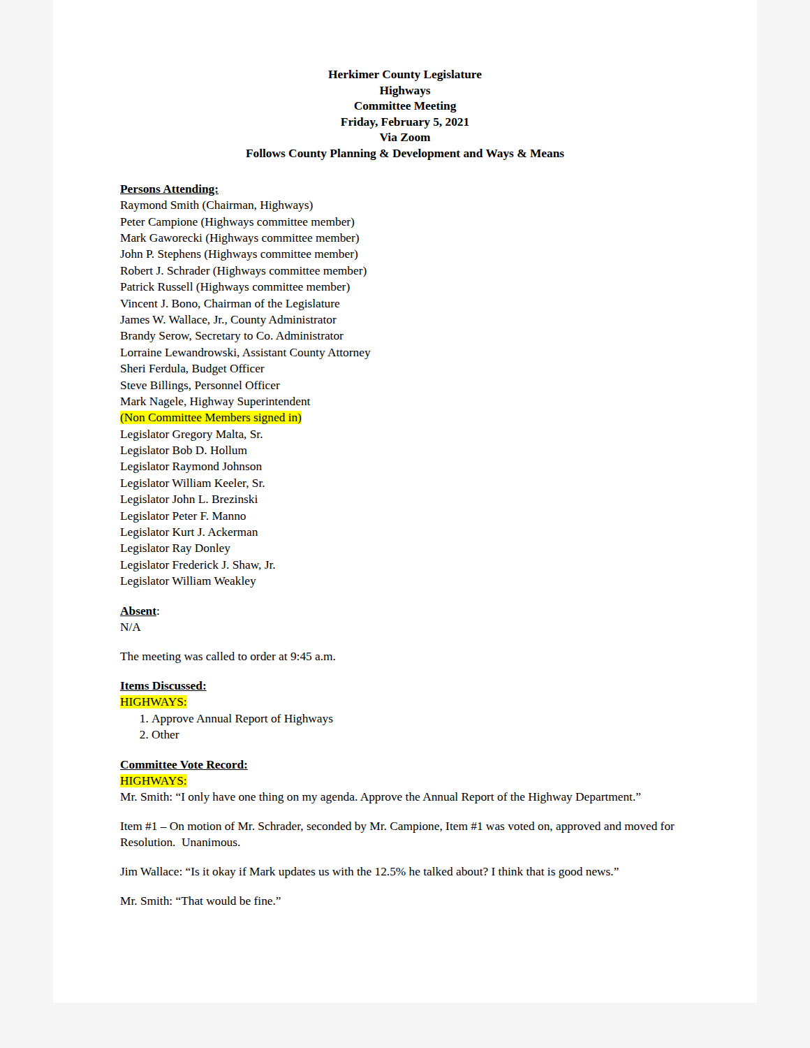Herkimer County Legislature
Highways
Committee Meeting
Friday, February 5, 2021
Via Zoom
Follows County Planning & Development and Ways & Means
Persons Attending:
Raymond Smith (Chairman, Highways)
Peter Campione (Highways committee member)
Mark Gaworecki (Highways committee member)
John P. Stephens (Highways committee member)
Robert J. Schrader (Highways committee member)
Patrick Russell (Highways committee member)
Vincent J. Bono, Chairman of the Legislature
James W. Wallace, Jr., County Administrator
Brandy Serow, Secretary to Co. Administrator
Lorraine Lewandrowski, Assistant County Attorney
Sheri Ferdula, Budget Officer
Steve Billings, Personnel Officer
Mark Nagele, Highway Superintendent
(Non Committee Members signed in)
Legislator Gregory Malta, Sr.
Legislator Bob D. Hollum
Legislator Raymond Johnson
Legislator William Keeler, Sr.
Legislator John L. Brezinski
Legislator Peter F. Manno
Legislator Kurt J. Ackerman
Legislator Ray Donley
Legislator Frederick J. Shaw, Jr.
Legislator William Weakley
Absent
:
N/A
The meeting was called to order at 9:45 a.m.
Items Discussed:
HIGHWAYS:
Approve Annual Report of Highways
Other
Committee Vote Record:
HIGHWAYS:
Mr. Smith: “I only have one thing on my agenda. Approve the Annual Report of the Highway Department.”
Item #1 – On motion of Mr. Schrader, seconded by Mr. Campione, Item #1 was voted on, approved and moved for Resolution. Unanimous.
Jim Wallace: “Is it okay if Mark updates us with the 12.5% he talked about? I think that is good news.”
Mr. Smith: “That would be fine.”